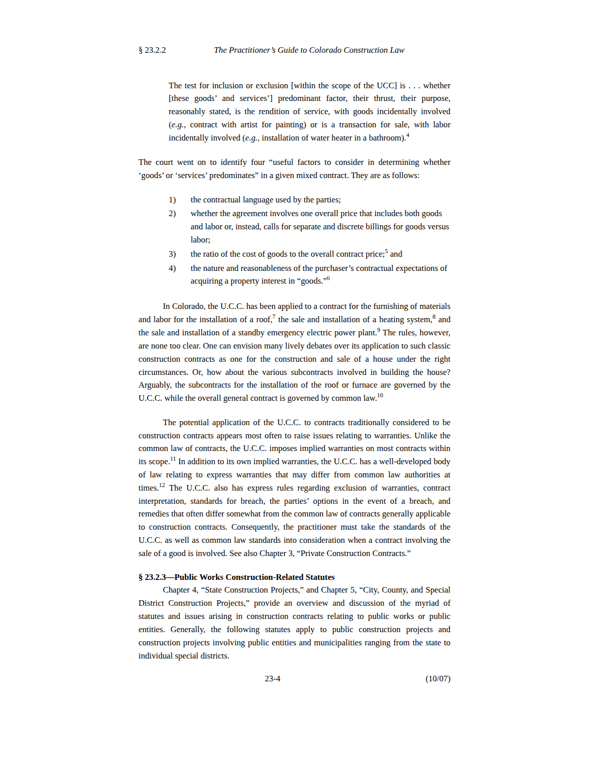§ 23.2.2 The Practitioner’s Guide to Colorado Construction Law
The test for inclusion or exclusion [within the scope of the UCC] is . . . whether [these goods’ and services’] predominant factor, their thrust, their purpose, reasonably stated, is the rendition of service, with goods incidentally involved (e.g., contract with artist for painting) or is a transaction for sale, with labor incidentally involved (e.g., installation of water heater in a bathroom).4
The court went on to identify four “useful factors to consider in determining whether ‘goods’ or ‘services’ predominates” in a given mixed contract. They are as follows:
1) the contractual language used by the parties;
2) whether the agreement involves one overall price that includes both goods and labor or, instead, calls for separate and discrete billings for goods versus labor;
3) the ratio of the cost of goods to the overall contract price;5 and
4) the nature and reasonableness of the purchaser’s contractual expectations of acquiring a property interest in “goods.”6
In Colorado, the U.C.C. has been applied to a contract for the furnishing of materials and labor for the installation of a roof,7 the sale and installation of a heating system,8 and the sale and installation of a standby emergency electric power plant.9 The rules, however, are none too clear. One can envision many lively debates over its application to such classic construction contracts as one for the construction and sale of a house under the right circumstances. Or, how about the various subcontracts involved in building the house? Arguably, the subcontracts for the installation of the roof or furnace are governed by the U.C.C. while the overall general contract is governed by common law.10
The potential application of the U.C.C. to contracts traditionally considered to be construction contracts appears most often to raise issues relating to warranties. Unlike the common law of contracts, the U.C.C. imposes implied warranties on most contracts within its scope.11 In addition to its own implied warranties, the U.C.C. has a well-developed body of law relating to express warranties that may differ from common law authorities at times.12 The U.C.C. also has express rules regarding exclusion of warranties, contract interpretation, standards for breach, the parties’ options in the event of a breach, and remedies that often differ somewhat from the common law of contracts generally applicable to construction contracts. Consequently, the practitioner must take the standards of the U.C.C. as well as common law standards into consideration when a contract involving the sale of a good is involved. See also Chapter 3, “Private Construction Contracts.”
§ 23.2.3—Public Works Construction-Related Statutes
Chapter 4, “State Construction Projects,” and Chapter 5, “City, County, and Special District Construction Projects,” provide an overview and discussion of the myriad of statutes and issues arising in construction contracts relating to public works or public entities. Generally, the following statutes apply to public construction projects and construction projects involving public entities and municipalities ranging from the state to individual special districts.
23-4 (10/07)